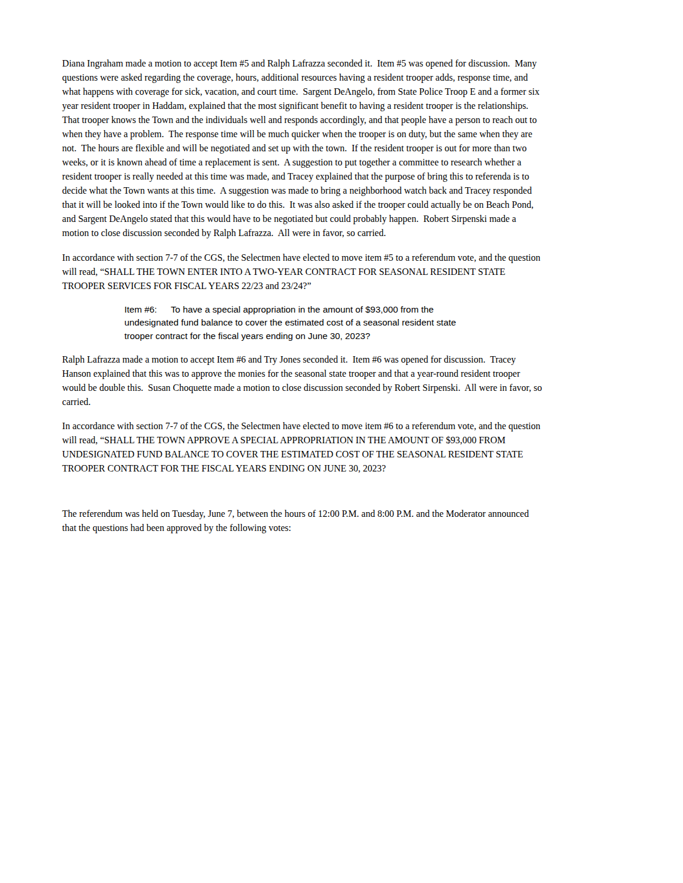Diana Ingraham made a motion to accept Item #5 and Ralph Lafrazza seconded it. Item #5 was opened for discussion. Many questions were asked regarding the coverage, hours, additional resources having a resident trooper adds, response time, and what happens with coverage for sick, vacation, and court time. Sargent DeAngelo, from State Police Troop E and a former six year resident trooper in Haddam, explained that the most significant benefit to having a resident trooper is the relationships. That trooper knows the Town and the individuals well and responds accordingly, and that people have a person to reach out to when they have a problem. The response time will be much quicker when the trooper is on duty, but the same when they are not. The hours are flexible and will be negotiated and set up with the town. If the resident trooper is out for more than two weeks, or it is known ahead of time a replacement is sent. A suggestion to put together a committee to research whether a resident trooper is really needed at this time was made, and Tracey explained that the purpose of bring this to referenda is to decide what the Town wants at this time. A suggestion was made to bring a neighborhood watch back and Tracey responded that it will be looked into if the Town would like to do this. It was also asked if the trooper could actually be on Beach Pond, and Sargent DeAngelo stated that this would have to be negotiated but could probably happen. Robert Sirpenski made a motion to close discussion seconded by Ralph Lafrazza. All were in favor, so carried.
In accordance with section 7-7 of the CGS, the Selectmen have elected to move item #5 to a referendum vote, and the question will read, “SHALL THE TOWN ENTER INTO A TWO-YEAR CONTRACT FOR SEASONAL RESIDENT STATE TROOPER SERVICES FOR FISCAL YEARS 22/23 and 23/24?”
Item #6: To have a special appropriation in the amount of $93,000 from the undesignated fund balance to cover the estimated cost of a seasonal resident state trooper contract for the fiscal years ending on June 30, 2023?
Ralph Lafrazza made a motion to accept Item #6 and Try Jones seconded it. Item #6 was opened for discussion. Tracey Hanson explained that this was to approve the monies for the seasonal state trooper and that a year-round resident trooper would be double this. Susan Choquette made a motion to close discussion seconded by Robert Sirpenski. All were in favor, so carried.
In accordance with section 7-7 of the CGS, the Selectmen have elected to move item #6 to a referendum vote, and the question will read, “SHALL THE TOWN APPROVE A SPECIAL APPROPRIATION IN THE AMOUNT OF $93,000 FROM UNDESIGNATED FUND BALANCE TO COVER THE ESTIMATED COST OF THE SEASONAL RESIDENT STATE TROOPER CONTRACT FOR THE FISCAL YEARS ENDING ON JUNE 30, 2023?
The referendum was held on Tuesday, June 7, between the hours of 12:00 P.M. and 8:00 P.M. and the Moderator announced that the questions had been approved by the following votes: